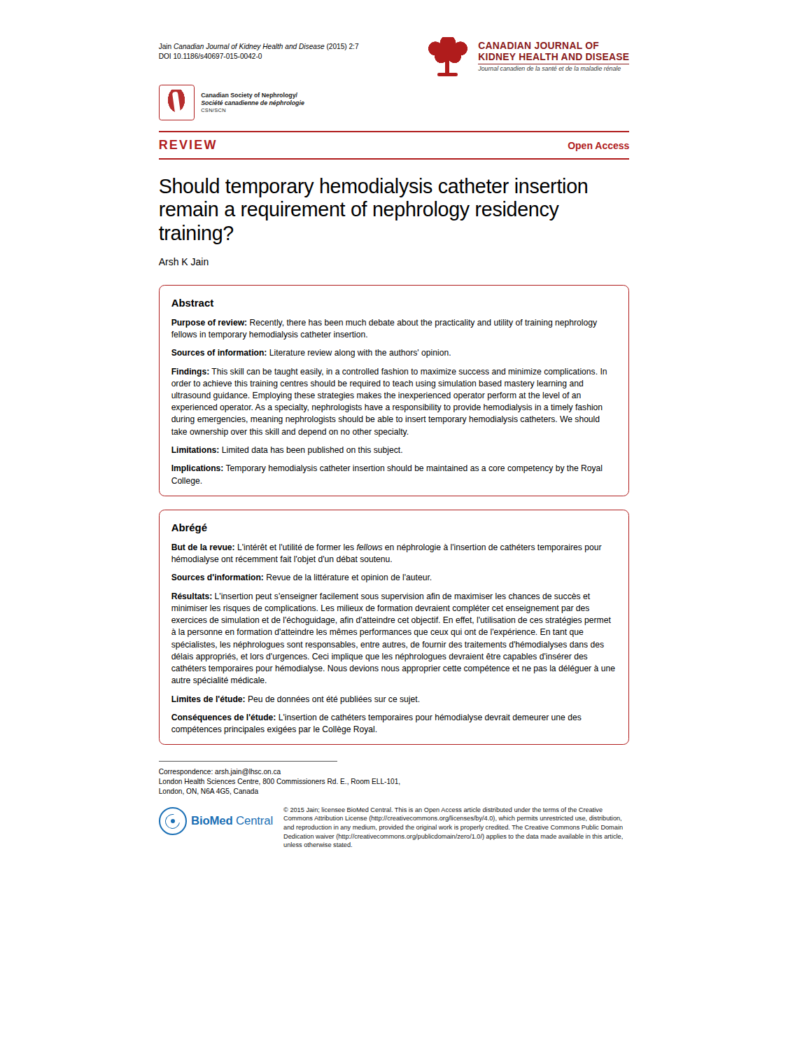Jain Canadian Journal of Kidney Health and Disease (2015) 2:7
DOI 10.1186/s40697-015-0042-0
CANADIAN JOURNAL OF
KIDNEY HEALTH AND DISEASE
Journal canadien de la santé et de la maladie rénale
Canadian Society of Nephrology/
Société canadienne de néphrologie
CSN/SCN
REVIEW
Open Access
Should temporary hemodialysis catheter insertion remain a requirement of nephrology residency training?
Arsh K Jain
Abstract
Purpose of review: Recently, there has been much debate about the practicality and utility of training nephrology fellows in temporary hemodialysis catheter insertion.
Sources of information: Literature review along with the authors' opinion.
Findings: This skill can be taught easily, in a controlled fashion to maximize success and minimize complications. In order to achieve this training centres should be required to teach using simulation based mastery learning and ultrasound guidance. Employing these strategies makes the inexperienced operator perform at the level of an experienced operator. As a specialty, nephrologists have a responsibility to provide hemodialysis in a timely fashion during emergencies, meaning nephrologists should be able to insert temporary hemodialysis catheters. We should take ownership over this skill and depend on no other specialty.
Limitations: Limited data has been published on this subject.
Implications: Temporary hemodialysis catheter insertion should be maintained as a core competency by the Royal College.
Abrégé
But de la revue: L'intérêt et l'utilité de former les fellows en néphrologie à l'insertion de cathéters temporaires pour hémodialyse ont récemment fait l'objet d'un débat soutenu.
Sources d'information: Revue de la littérature et opinion de l'auteur.
Résultats: L'insertion peut s'enseigner facilement sous supervision afin de maximiser les chances de succès et minimiser les risques de complications. Les milieux de formation devraient compléter cet enseignement par des exercices de simulation et de l'échoguidage, afin d'atteindre cet objectif. En effet, l'utilisation de ces stratégies permet à la personne en formation d'atteindre les mêmes performances que ceux qui ont de l'expérience. En tant que spécialistes, les néphrologues sont responsables, entre autres, de fournir des traitements d'hémodialyses dans des délais appropriés, et lors d'urgences. Ceci implique que les néphrologues devraient être capables d'insérer des cathéters temporaires pour hémodialyse. Nous devions nous approprier cette compétence et ne pas la déléguer à une autre spécialité médicale.
Limites de l'étude: Peu de données ont été publiées sur ce sujet.
Conséquences de l'étude: L'insertion de cathéters temporaires pour hémodialyse devrait demeurer une des compétences principales exigées par le Collège Royal.
Correspondence: arsh.jain@lhsc.on.ca
London Health Sciences Centre, 800 Commissioners Rd. E., Room ELL-101,
London, ON, N6A 4G5, Canada
BioMed Central
© 2015 Jain; licensee BioMed Central. This is an Open Access article distributed under the terms of the Creative Commons Attribution License (http://creativecommons.org/licenses/by/4.0), which permits unrestricted use, distribution, and reproduction in any medium, provided the original work is properly credited. The Creative Commons Public Domain Dedication waiver (http://creativecommons.org/publicdomain/zero/1.0/) applies to the data made available in this article, unless otherwise stated.